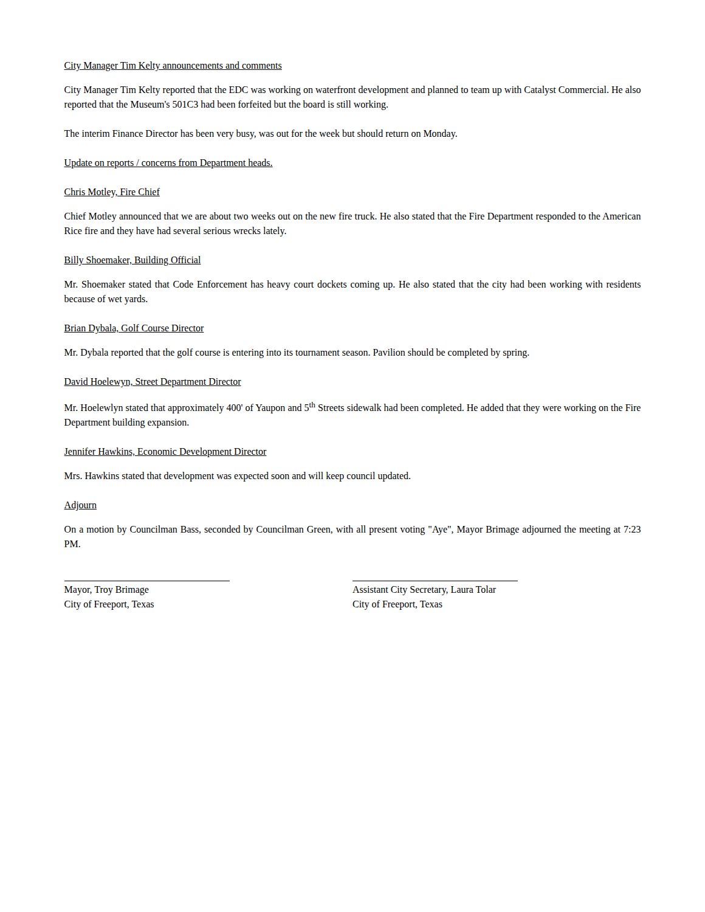City Manager Tim Kelty announcements and comments
City Manager Tim Kelty reported that the EDC was working on waterfront development and planned to team up with Catalyst Commercial. He also reported that the Museum's 501C3 had been forfeited but the board is still working.
The interim Finance Director has been very busy, was out for the week but should return on Monday.
Update on reports / concerns from Department heads.
Chris Motley, Fire Chief
Chief Motley announced that we are about two weeks out on the new fire truck. He also stated that the Fire Department responded to the American Rice fire and they have had several serious wrecks lately.
Billy Shoemaker, Building Official
Mr. Shoemaker stated that Code Enforcement has heavy court dockets coming up. He also stated that the city had been working with residents because of wet yards.
Brian Dybala, Golf Course Director
Mr. Dybala reported that the golf course is entering into its tournament season. Pavilion should be completed by spring.
David Hoelewyn, Street Department Director
Mr. Hoelewlyn stated that approximately 400' of Yaupon and 5th Streets sidewalk had been completed. He added that they were working on the Fire Department building expansion.
Jennifer Hawkins, Economic Development Director
Mrs. Hawkins stated that development was expected soon and will keep council updated.
Adjourn
On a motion by Councilman Bass, seconded by Councilman Green, with all present voting "Aye", Mayor Brimage adjourned the meeting at 7:23 PM.
| Mayor, Troy Brimage City of Freeport, Texas | Assistant City Secretary, Laura Tolar City of Freeport, Texas |